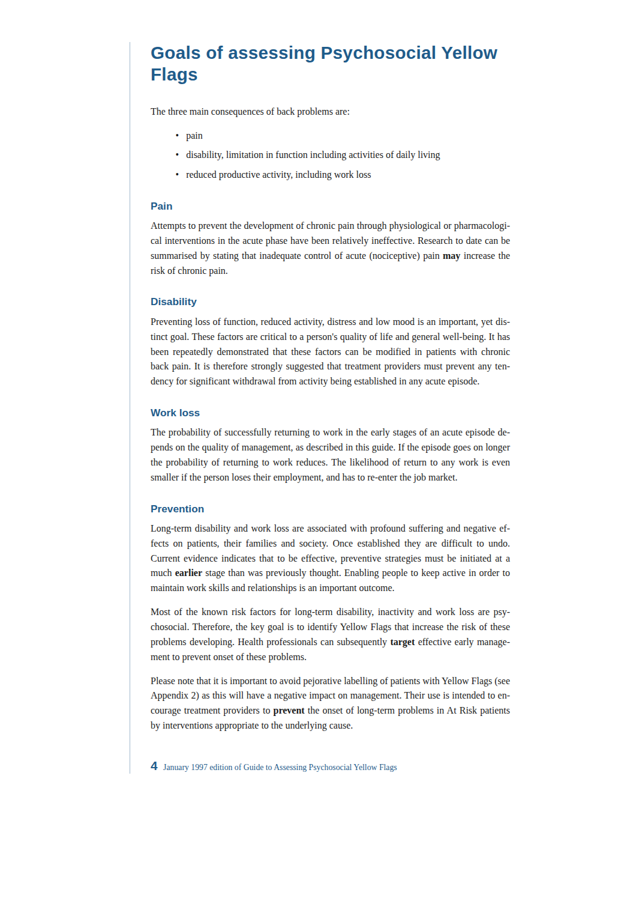Goals of assessing Psychosocial Yellow Flags
The three main consequences of back problems are:
pain
disability, limitation in function including activities of daily living
reduced productive activity, including work loss
Pain
Attempts to prevent the development of chronic pain through physiological or pharmacological interventions in the acute phase have been relatively ineffective. Research to date can be summarised by stating that inadequate control of acute (nociceptive) pain may increase the risk of chronic pain.
Disability
Preventing loss of function, reduced activity, distress and low mood is an important, yet distinct goal. These factors are critical to a person's quality of life and general well-being. It has been repeatedly demonstrated that these factors can be modified in patients with chronic back pain. It is therefore strongly suggested that treatment providers must prevent any tendency for significant withdrawal from activity being established in any acute episode.
Work loss
The probability of successfully returning to work in the early stages of an acute episode depends on the quality of management, as described in this guide. If the episode goes on longer the probability of returning to work reduces. The likelihood of return to any work is even smaller if the person loses their employment, and has to re-enter the job market.
Prevention
Long-term disability and work loss are associated with profound suffering and negative effects on patients, their families and society. Once established they are difficult to undo. Current evidence indicates that to be effective, preventive strategies must be initiated at a much earlier stage than was previously thought. Enabling people to keep active in order to maintain work skills and relationships is an important outcome.
Most of the known risk factors for long-term disability, inactivity and work loss are psychosocial. Therefore, the key goal is to identify Yellow Flags that increase the risk of these problems developing. Health professionals can subsequently target effective early management to prevent onset of these problems.
Please note that it is important to avoid pejorative labelling of patients with Yellow Flags (see Appendix 2) as this will have a negative impact on management. Their use is intended to encourage treatment providers to prevent the onset of long-term problems in At Risk patients by interventions appropriate to the underlying cause.
4 January 1997 edition of Guide to Assessing Psychosocial Yellow Flags